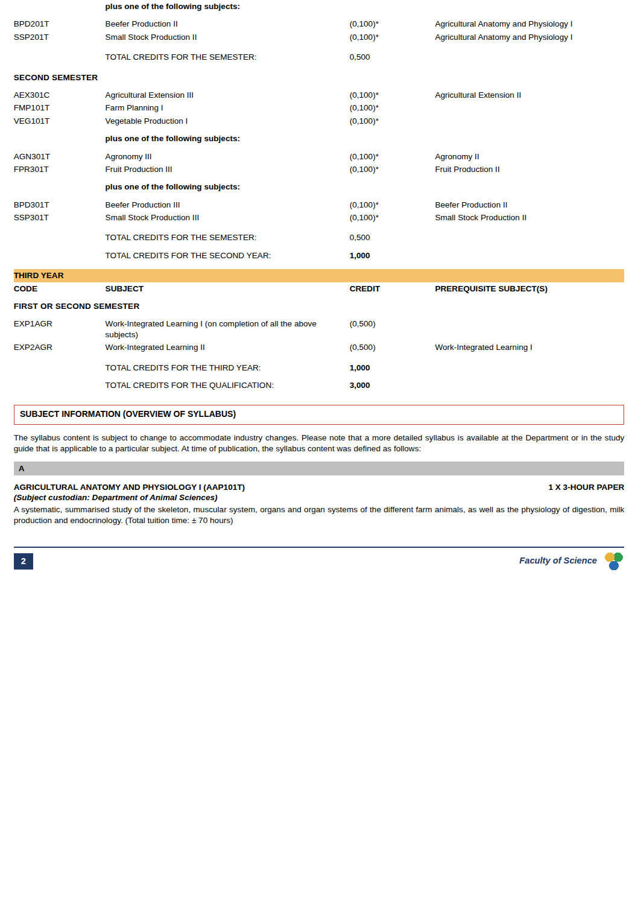Curriculum: subject codes, credits and prerequisites
| | plus one of the following subjects: | | |
| BPD201T | Beefer Production II | (0,100)* | Agricultural Anatomy and Physiology I |
| SSP201T | Small Stock Production II | (0,100)* | Agricultural Anatomy and Physiology I |
| | TOTAL CREDITS FOR THE SEMESTER: | 0,500 | |
| SECOND SEMESTER |
| AEX301C | Agricultural Extension III | (0,100)* | Agricultural Extension II |
| FMP101T | Farm Planning I | (0,100)* | |
| VEG101T | Vegetable Production I | (0,100)* | |
| | plus one of the following subjects: | | |
| AGN301T | Agronomy III | (0,100)* | Agronomy II |
| FPR301T | Fruit Production III | (0,100)* | Fruit Production II |
| | plus one of the following subjects: | | |
| BPD301T | Beefer Production III | (0,100)* | Beefer Production II |
| SSP301T | Small Stock Production III | (0,100)* | Small Stock Production II |
| | TOTAL CREDITS FOR THE SEMESTER: | 0,500 | |
| | TOTAL CREDITS FOR THE SECOND YEAR: | 1,000 | |
| THIRD YEAR |
| CODE | SUBJECT | CREDIT | PREREQUISITE SUBJECT(S) |
| FIRST OR SECOND SEMESTER |
| EXP1AGR | Work-Integrated Learning I (on completion of all the above subjects) | (0,500) | |
| EXP2AGR | Work-Integrated Learning II | (0,500) | Work-Integrated Learning I |
| | TOTAL CREDITS FOR THE THIRD YEAR: | 1,000 | |
| | TOTAL CREDITS FOR THE QUALIFICATION: | 3,000 | |
SUBJECT INFORMATION (OVERVIEW OF SYLLABUS)
The syllabus content is subject to change to accommodate industry changes. Please note that a more detailed syllabus is available at the Department or in the study guide that is applicable to a particular subject. At time of publication, the syllabus content was defined as follows:
A
AGRICULTURAL ANATOMY AND PHYSIOLOGY I (AAP101T) 1 X 3-HOUR PAPER
(Subject custodian: Department of Animal Sciences)
A systematic, summarised study of the skeleton, muscular system, organs and organ systems of the different farm animals, as well as the physiology of digestion, milk production and endocrinology. (Total tuition time: ± 70 hours)
2 Faculty of Science